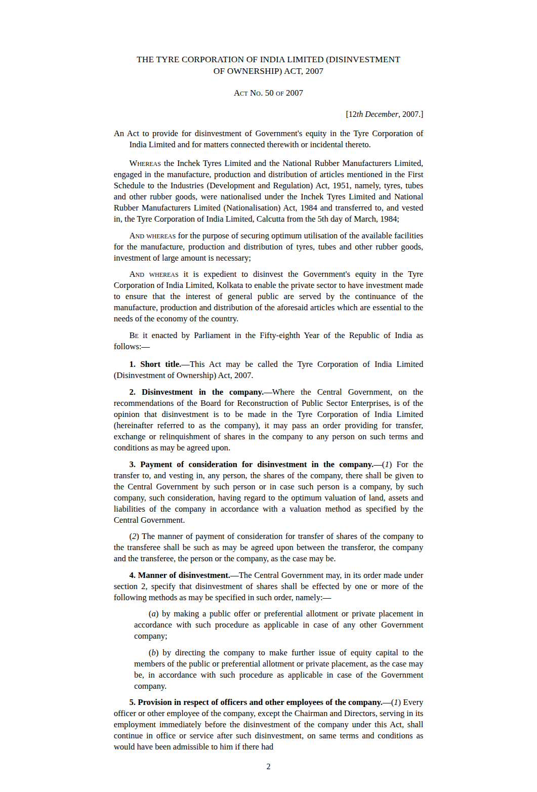THE TYRE CORPORATION OF INDIA LIMITED (DISINVESTMENT
OF OWNERSHIP) ACT, 2007
Act No. 50 of 2007
[12th December, 2007.]
An Act to provide for disinvestment of Government's equity in the Tyre Corporation of India Limited and for matters connected therewith or incidental thereto.
Whereas the Inchek Tyres Limited and the National Rubber Manufacturers Limited, engaged in the manufacture, production and distribution of articles mentioned in the First Schedule to the Industries (Development and Regulation) Act, 1951, namely, tyres, tubes and other rubber goods, were nationalised under the Inchek Tyres Limited and National Rubber Manufacturers Limited (Nationalisation) Act, 1984 and transferred to, and vested in, the Tyre Corporation of India Limited, Calcutta from the 5th day of March, 1984;
And whereas for the purpose of securing optimum utilisation of the available facilities for the manufacture, production and distribution of tyres, tubes and other rubber goods, investment of large amount is necessary;
And whereas it is expedient to disinvest the Government's equity in the Tyre Corporation of India Limited, Kolkata to enable the private sector to have investment made to ensure that the interest of general public are served by the continuance of the manufacture, production and distribution of the aforesaid articles which are essential to the needs of the economy of the country.
Be it enacted by Parliament in the Fifty-eighth Year of the Republic of India as follows:—
1. Short title.—This Act may be called the Tyre Corporation of India Limited (Disinvestment of Ownership) Act, 2007.
2. Disinvestment in the company.—Where the Central Government, on the recommendations of the Board for Reconstruction of Public Sector Enterprises, is of the opinion that disinvestment is to be made in the Tyre Corporation of India Limited (hereinafter referred to as the company), it may pass an order providing for transfer, exchange or relinquishment of shares in the company to any person on such terms and conditions as may be agreed upon.
3. Payment of consideration for disinvestment in the company.—(1) For the transfer to, and vesting in, any person, the shares of the company, there shall be given to the Central Government by such person or in case such person is a company, by such company, such consideration, having regard to the optimum valuation of land, assets and liabilities of the company in accordance with a valuation method as specified by the Central Government.
(2) The manner of payment of consideration for transfer of shares of the company to the transferee shall be such as may be agreed upon between the transferor, the company and the transferee, the person or the company, as the case may be.
4. Manner of disinvestment.—The Central Government may, in its order made under section 2, specify that disinvestment of shares shall be effected by one or more of the following methods as may be specified in such order, namely:—
(a) by making a public offer or preferential allotment or private placement in accordance with such procedure as applicable in case of any other Government company;
(b) by directing the company to make further issue of equity capital to the members of the public or preferential allotment or private placement, as the case may be, in accordance with such procedure as applicable in case of the Government company.
5. Provision in respect of officers and other employees of the company.—(1) Every officer or other employee of the company, except the Chairman and Directors, serving in its employment immediately before the disinvestment of the company under this Act, shall continue in office or service after such disinvestment, on same terms and conditions as would have been admissible to him if there had
2